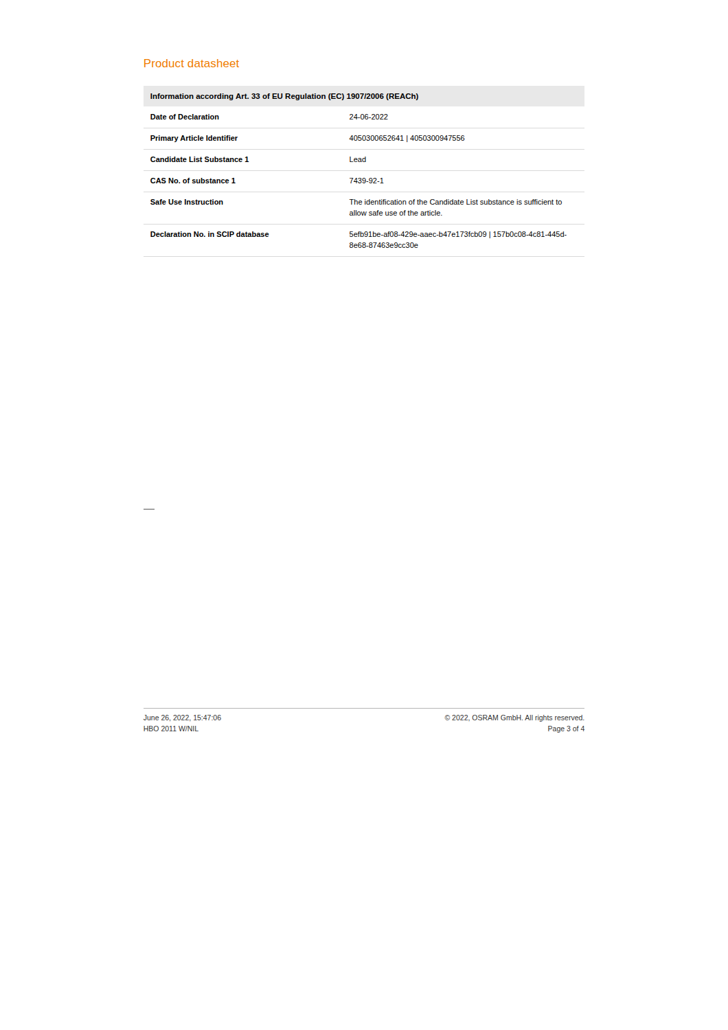Product datasheet
Information according Art. 33 of EU Regulation (EC) 1907/2006 (REACh)
| Date of Declaration | 24-06-2022 |
| Primary Article Identifier | 4050300652641 / 4050300947556 |
| Candidate List Substance 1 | Lead |
| CAS No. of substance 1 | 7439-92-1 |
| Safe Use Instruction | The identification of the Candidate List substance is sufficient to allow safe use of the article. |
| Declaration No. in SCIP database | 5efb91be-af08-429e-aaec-b47e173fcb09 / 157b0c08-4c81-445d-8e68-87463e9cc30e |
June 26, 2022, 15:47:06
HBO 2011 W/NIL
© 2022, OSRAM GmbH. All rights reserved.
Page 3 of 4